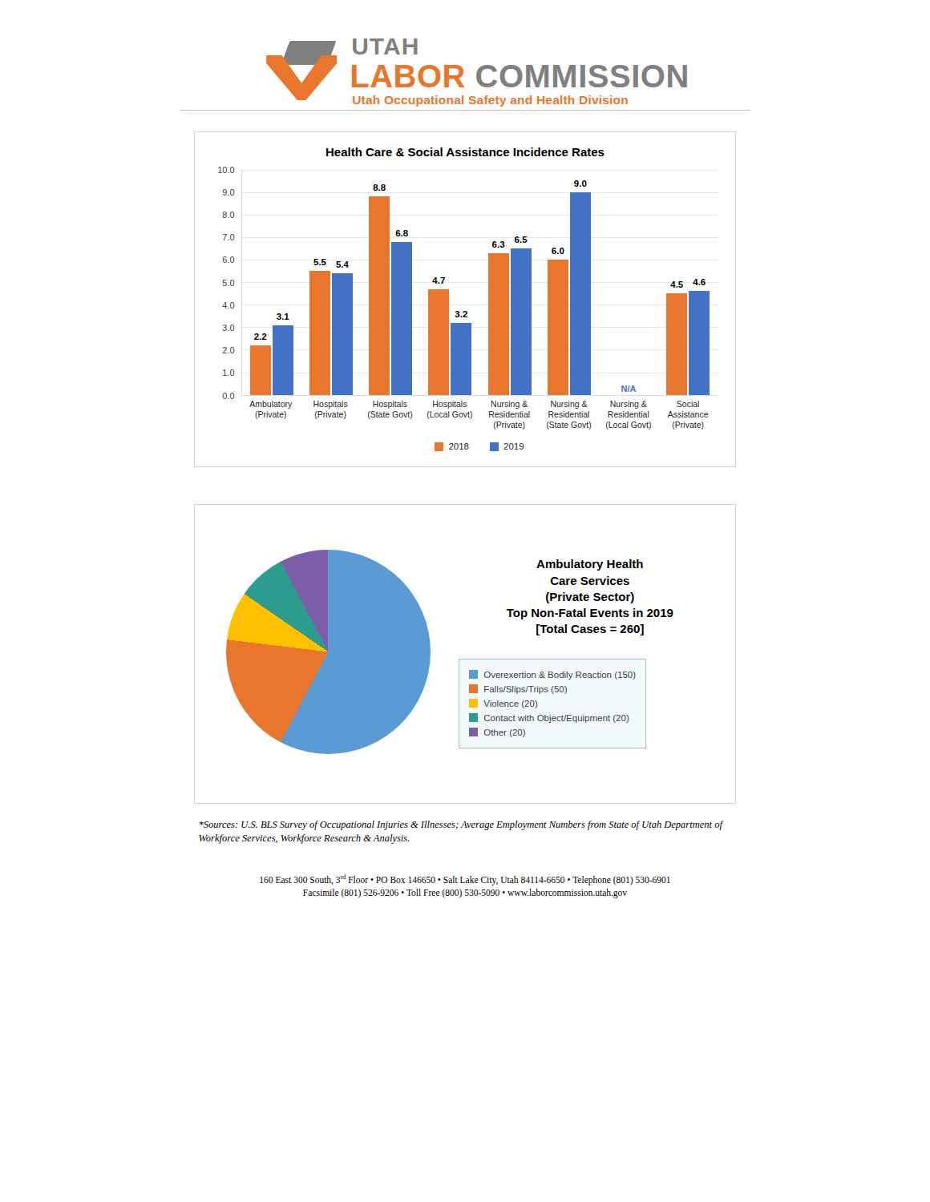UTAH
LABOR COMMISSION
Utah Occupational Safety and Health Division
Health Care & Social Assistance Incidence Rates
10.0 9.0 8.0 7.0 6.0 5.0 4.0 3.0 2.0 1.0 0.0
2.2
3.1
5.5
5.4
8.8
6.8
4.7
3.2
6.3
6.5
6.0
9.0
N/A
4.5
4.6
Ambulatory
(Private)
Hospitals
(Private)
Hospitals
(State Govt)
Hospitals
(Local Govt)
Nursing &
Residential
(Private)
Nursing &
Residential
(State Govt)
Nursing &
Residential
(Local Govt)
Social
Assistance
(Private)
2018 2019
Ambulatory Health
Care Services
(Private Sector)
Top Non-Fatal Events in 2019
[Total Cases = 260]
Overexertion & Bodily Reaction (150)
Falls/Slips/Trips (50)
Violence (20)
Contact with Object/Equipment (20)
Other (20)
*Sources: U.S. BLS Survey of Occupational Injuries & Illnesses; Average Employment Numbers from State of Utah Department of Workforce Services, Workforce Research & Analysis.
160 East 300 South, 3rd Floor • PO Box 146650 • Salt Lake City, Utah 84114-6650 • Telephone (801) 530-6901
Facsimile (801) 526-9206 • Toll Free (800) 530-5090 • www.laborcommission.utah.gov